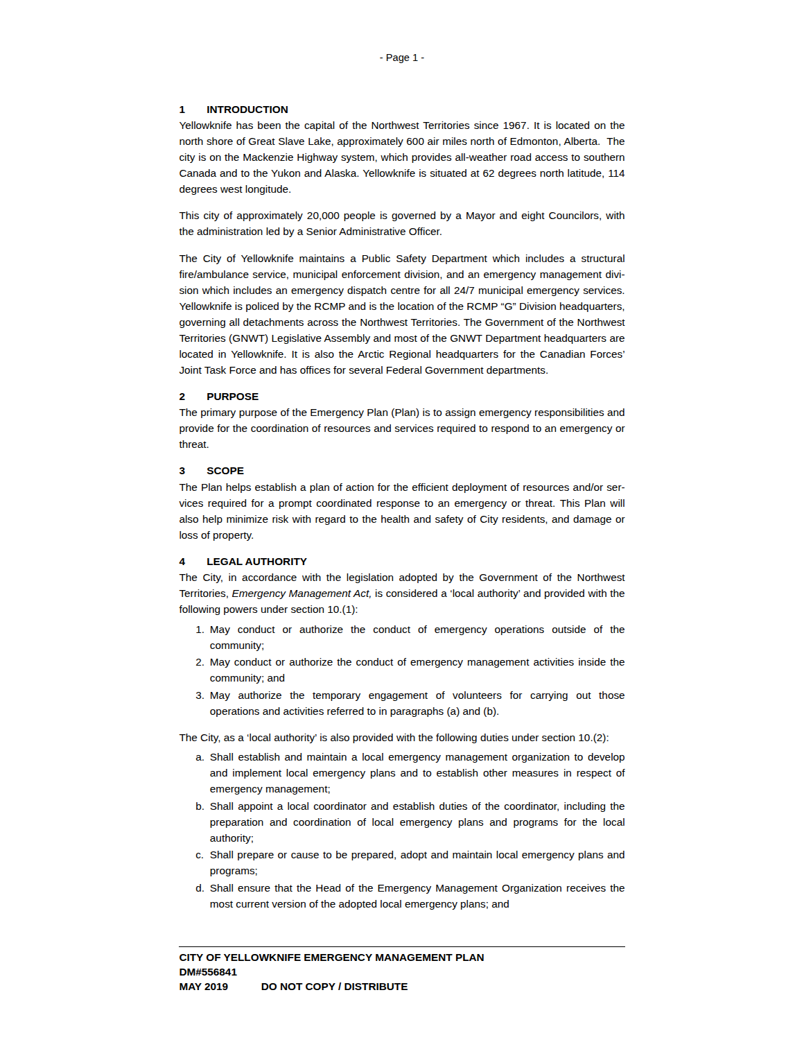- Page 1 -
1 INTRODUCTION
Yellowknife has been the capital of the Northwest Territories since 1967. It is located on the north shore of Great Slave Lake, approximately 600 air miles north of Edmonton, Alberta. The city is on the Mackenzie Highway system, which provides all-weather road access to southern Canada and to the Yukon and Alaska. Yellowknife is situated at 62 degrees north latitude, 114 degrees west longitude.
This city of approximately 20,000 people is governed by a Mayor and eight Councilors, with the administration led by a Senior Administrative Officer.
The City of Yellowknife maintains a Public Safety Department which includes a structural fire/ambulance service, municipal enforcement division, and an emergency management division which includes an emergency dispatch centre for all 24/7 municipal emergency services. Yellowknife is policed by the RCMP and is the location of the RCMP “G” Division headquarters, governing all detachments across the Northwest Territories. The Government of the Northwest Territories (GNWT) Legislative Assembly and most of the GNWT Department headquarters are located in Yellowknife. It is also the Arctic Regional headquarters for the Canadian Forces’ Joint Task Force and has offices for several Federal Government departments.
2 PURPOSE
The primary purpose of the Emergency Plan (Plan) is to assign emergency responsibilities and provide for the coordination of resources and services required to respond to an emergency or threat.
3 SCOPE
The Plan helps establish a plan of action for the efficient deployment of resources and/or services required for a prompt coordinated response to an emergency or threat. This Plan will also help minimize risk with regard to the health and safety of City residents, and damage or loss of property.
4 LEGAL AUTHORITY
The City, in accordance with the legislation adopted by the Government of the Northwest Territories, Emergency Management Act, is considered a ‘local authority’ and provided with the following powers under section 10.(1):
May conduct or authorize the conduct of emergency operations outside of the community;
May conduct or authorize the conduct of emergency management activities inside the community; and
May authorize the temporary engagement of volunteers for carrying out those operations and activities referred to in paragraphs (a) and (b).
The City, as a ‘local authority’ is also provided with the following duties under section 10.(2):
Shall establish and maintain a local emergency management organization to develop and implement local emergency plans and to establish other measures in respect of emergency management;
Shall appoint a local coordinator and establish duties of the coordinator, including the preparation and coordination of local emergency plans and programs for the local authority;
Shall prepare or cause to be prepared, adopt and maintain local emergency plans and programs;
Shall ensure that the Head of the Emergency Management Organization receives the most current version of the adopted local emergency plans; and
CITY OF YELLOWKNIFE EMERGENCY MANAGEMENT PLAN
DM#556841
MAY 2019 DO NOT COPY / DISTRIBUTE